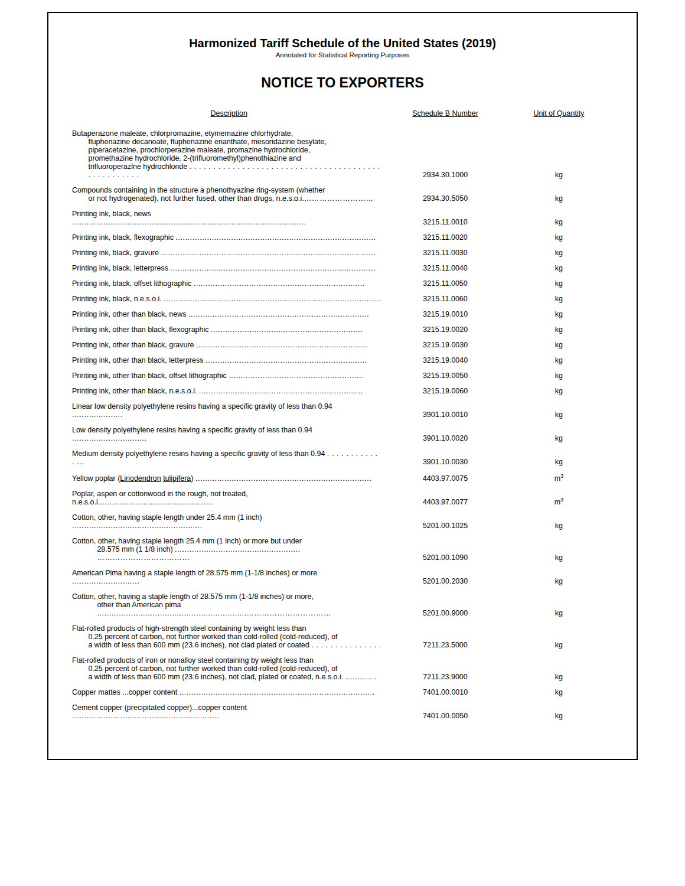Harmonized Tariff Schedule of the United States (2019)
Annotated for Statistical Reporting Purposes
NOTICE TO EXPORTERS
| Description | Schedule B Number | Unit of Quantity |
| --- | --- | --- |
| Butaperazone maleate, chlorpromazine, etymemazine chlorhydrate, fluphenazine decanoate, fluphenazine enanthate, mesoridazine besylate, piperacetazine, prochlorperazine maleate, promazine hydrochloride, promethazine hydrochloride, 2-(trifluoromethyl)phenothiazine and trifluoroperazlne hydrochloride . . . . . . . . . . . . . . . . . . . . . . . . . . . . . . . . . . . . . . . . . . . . . . . . . . . | 2934.30.1000 | kg |
| Compounds containing in the structure a phenothyazine ring-system (whether or not hydrogenated), not further fused, other than drugs, n.e.s.o.i. ……………………… | 2934.30.5050 | kg |
| Printing ink, black, news ................................................................................................. | 3215.11.0010 | kg |
| Printing ink, black, flexographic ................................................................................... | 3215.11.0020 | kg |
| Printing ink, black, gravure ......................................................................................... | 3215.11.0030 | kg |
| Printing ink, black, letterpress ..................................................................................... | 3215.11.0040 | kg |
| Printing ink, black, offset lithographic ....................................................................... | 3215.11.0050 | kg |
| Printing ink, black, n.e.s.o.i. .......................................................................................... | 3215.11.0060 | kg |
| Printing ink, other than black, news ........................................................................... | 3215.19.0010 | kg |
| Printing ink, other than black, flexographic ............................................................... | 3215.19.0020 | kg |
| Printing ink, other than black, gravure ....................................................................... | 3215.19.0030 | kg |
| Printing ink, other than black, letterpress ................................................................... | 3215.19.0040 | kg |
| Printing ink, other than black, offset lithographic ........................................................ | 3215.19.0050 | kg |
| Printing ink, other than black, n.e.s.o.i. .................................................................... | 3215.19.0060 | kg |
| Linear low density polyethylene resins having a specific gravity of less than 0.94 ..................... | 3901.10.0010 | kg |
| Low density polyethylene resins having a specific gravity of less than 0.94 ............................... | 3901.10.0020 | kg |
| Medium density polyethylene resins having a specific gravity of less than 0.94 . . . . . . . . . . . . ... | 3901.10.0030 | kg |
| Yellow poplar ( Liriodendron tulipifera ) ......................................................................... | 4403.97.0075 | m 3 |
| Poplar, aspen or cottonwood in the rough, not treated, n.e.s.o.i. ............................................... | 4403.97.0077 | m 3 |
| Cotton, other, having staple length under 25.4 mm (1 inch) ...................................................... | 5201.00.1025 | kg |
| Cotton, other, having staple length 25.4 mm (1 inch) or more but under 28.575 mm (1 1/8 inch) .................................................... ……………………………… | 5201.00.1090 | kg |
| American Pima having a staple length of 28.575 mm (1-1/8 inches) or more ............................ | 5201.00.2030 | kg |
| Cotton, other, having a staple length of 28.575 mm (1-1/8 inches) or more, other than American pima .................................................................………………………… | 5201.00.9000 | kg |
| Flat-rolled products of high-strength steel containing by weight less than 0.25 percent of carbon, not further worked than cold-rolled (cold-reduced), of a width of less than 600 mm (23.6 inches), not clad plated or coated . . . . . . . . . . . . . . . | 7211.23.5000 | kg |
| Flat-rolled products of iron or nonalloy steel containing by weight less than 0.25 percent of carbon, not further worked than cold-rolled (cold-reduced), of a width of less than 600 mm (23.6 inches), not clad, plated or coated, n.e.s.o.i. ............. | 7211.23.9000 | kg |
| Copper mattes ...copper content ................................................................................. | 7401.00.0010 | kg |
| Cement copper (precipitated copper)...copper content ............................................................. | 7401.00.0050 | kg |